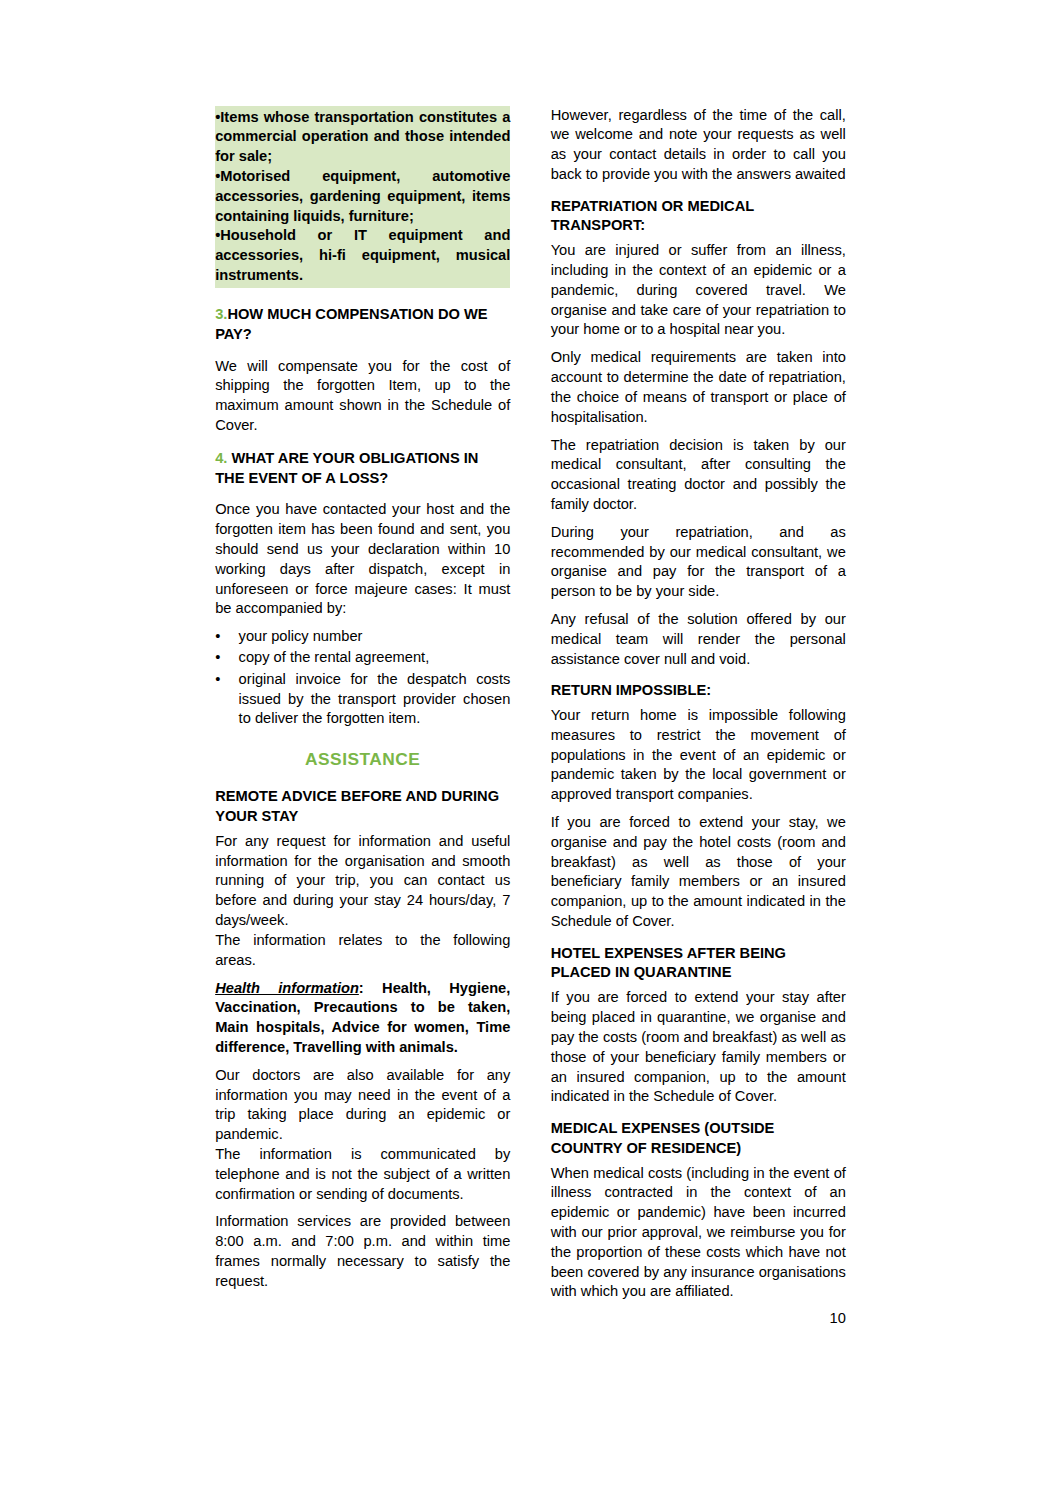•Items whose transportation constitutes a commercial operation and those intended for sale;
•Motorised equipment, automotive accessories, gardening equipment, items containing liquids, furniture;
•Household or IT equipment and accessories, hi-fi equipment, musical instruments.
3. HOW MUCH COMPENSATION DO WE PAY?
We will compensate you for the cost of shipping the forgotten Item, up to the maximum amount shown in the Schedule of Cover.
4. WHAT ARE YOUR OBLIGATIONS IN THE EVENT OF A LOSS?
Once you have contacted your host and the forgotten item has been found and sent, you should send us your declaration within 10 working days after dispatch, except in unforeseen or force majeure cases: It must be accompanied by:
•your policy number
•copy of the rental agreement,
•original invoice for the despatch costs issued by the transport provider chosen to deliver the forgotten item.
ASSISTANCE
REMOTE ADVICE BEFORE AND DURING YOUR STAY
For any request for information and useful information for the organisation and smooth running of your trip, you can contact us before and during your stay 24 hours/day, 7 days/week.
The information relates to the following areas.
Health information: Health, Hygiene, Vaccination, Precautions to be taken, Main hospitals, Advice for women, Time difference, Travelling with animals.
Our doctors are also available for any information you may need in the event of a trip taking place during an epidemic or pandemic.
The information is communicated by telephone and is not the subject of a written confirmation or sending of documents.
Information services are provided between 8:00 a.m. and 7:00 p.m. and within time frames normally necessary to satisfy the request.
However, regardless of the time of the call, we welcome and note your requests as well as your contact details in order to call you back to provide you with the answers awaited
REPATRIATION OR MEDICAL TRANSPORT:
You are injured or suffer from an illness, including in the context of an epidemic or a pandemic, during covered travel. We organise and take care of your repatriation to your home or to a hospital near you.
Only medical requirements are taken into account to determine the date of repatriation, the choice of means of transport or place of hospitalisation.
The repatriation decision is taken by our medical consultant, after consulting the occasional treating doctor and possibly the family doctor.
During your repatriation, and as recommended by our medical consultant, we organise and pay for the transport of a person to be by your side.
Any refusal of the solution offered by our medical team will render the personal assistance cover null and void.
RETURN IMPOSSIBLE:
Your return home is impossible following measures to restrict the movement of populations in the event of an epidemic or pandemic taken by the local government or approved transport companies.
If you are forced to extend your stay, we organise and pay the hotel costs (room and breakfast) as well as those of your beneficiary family members or an insured companion, up to the amount indicated in the Schedule of Cover.
HOTEL EXPENSES AFTER BEING PLACED IN QUARANTINE
If you are forced to extend your stay after being placed in quarantine, we organise and pay the costs (room and breakfast) as well as those of your beneficiary family members or an insured companion, up to the amount indicated in the Schedule of Cover.
MEDICAL EXPENSES (OUTSIDE COUNTRY OF RESIDENCE)
When medical costs (including in the event of illness contracted in the context of an epidemic or pandemic) have been incurred with our prior approval, we reimburse you for the proportion of these costs which have not been covered by any insurance organisations with which you are affiliated.
10